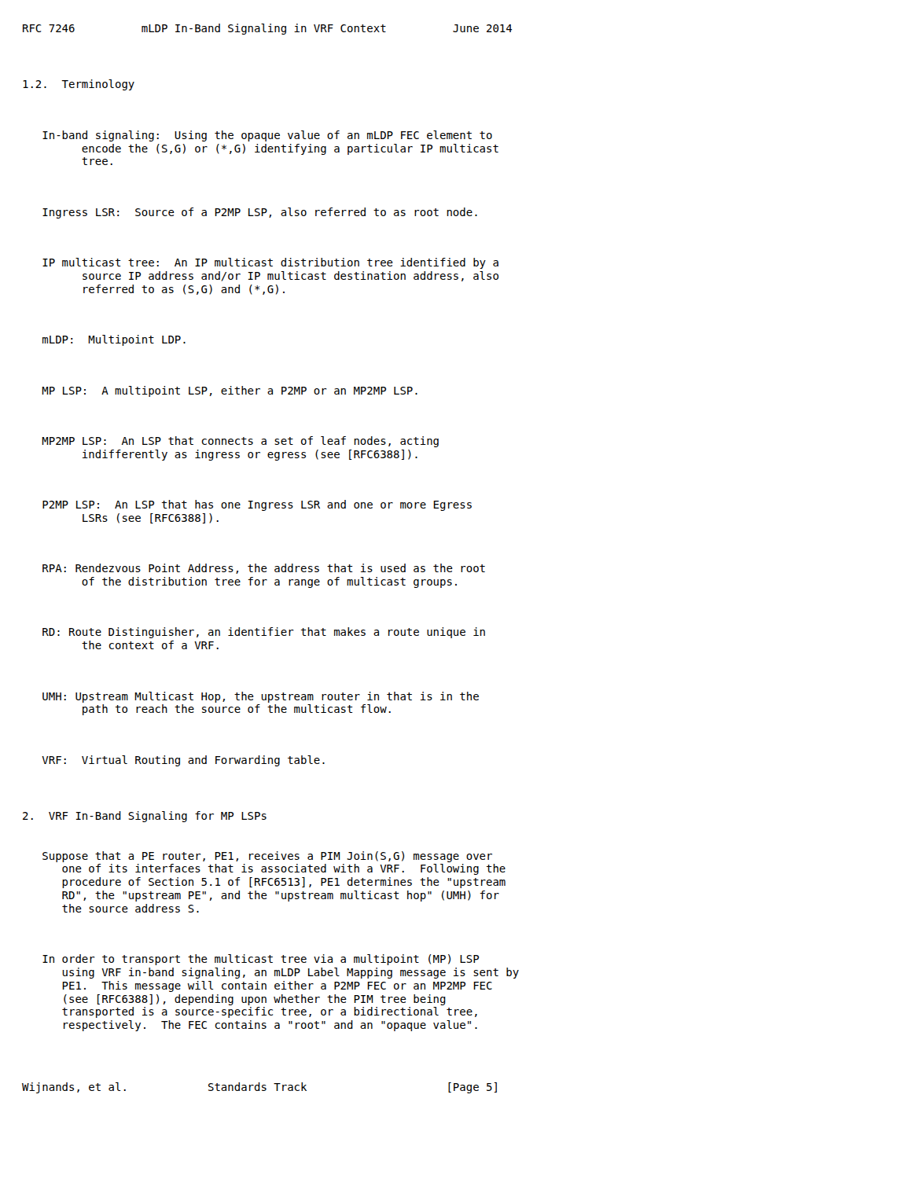RFC 7246 mLDP In-Band Signaling in VRF Context June 2014
1.2. Terminology
In-band signaling: Using the opaque value of an mLDP FEC element to encode the (S,G) or (*,G) identifying a particular IP multicast tree.
Ingress LSR: Source of a P2MP LSP, also referred to as root node.
IP multicast tree: An IP multicast distribution tree identified by a source IP address and/or IP multicast destination address, also referred to as (S,G) and (*,G).
mLDP: Multipoint LDP.
MP LSP: A multipoint LSP, either a P2MP or an MP2MP LSP.
MP2MP LSP: An LSP that connects a set of leaf nodes, acting indifferently as ingress or egress (see [RFC6388]).
P2MP LSP: An LSP that has one Ingress LSR and one or more Egress LSRs (see [RFC6388]).
RPA: Rendezvous Point Address, the address that is used as the root of the distribution tree for a range of multicast groups.
RD: Route Distinguisher, an identifier that makes a route unique in the context of a VRF.
UMH: Upstream Multicast Hop, the upstream router in that is in the path to reach the source of the multicast flow.
VRF: Virtual Routing and Forwarding table.
2. VRF In-Band Signaling for MP LSPs
Suppose that a PE router, PE1, receives a PIM Join(S,G) message over one of its interfaces that is associated with a VRF. Following the procedure of Section 5.1 of [RFC6513], PE1 determines the "upstream RD", the "upstream PE", and the "upstream multicast hop" (UMH) for the source address S.
In order to transport the multicast tree via a multipoint (MP) LSP using VRF in-band signaling, an mLDP Label Mapping message is sent by PE1. This message will contain either a P2MP FEC or an MP2MP FEC (see [RFC6388]), depending upon whether the PIM tree being transported is a source-specific tree, or a bidirectional tree, respectively. The FEC contains a "root" and an "opaque value".
Wijnands, et al. Standards Track [Page 5]